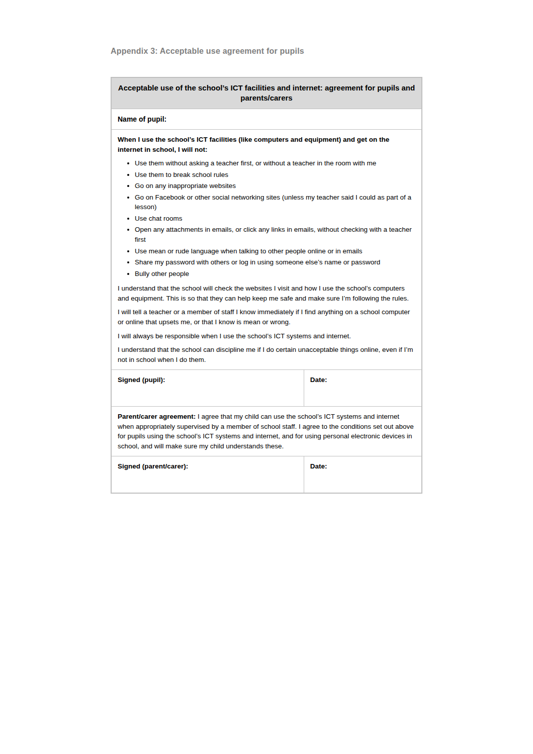Appendix 3: Acceptable use agreement for pupils
| Acceptable use of the school’s ICT facilities and internet: agreement for pupils and parents/carers |
| Name of pupil: |
| When I use the school’s ICT facilities (like computers and equipment) and get on the internet in school, I will not: Use them without asking a teacher first, or without a teacher in the room with me Use them to break school rules Go on any inappropriate websites Go on Facebook or other social networking sites (unless my teacher said I could as part of a lesson) Use chat rooms Open any attachments in emails, or click any links in emails, without checking with a teacher first Use mean or rude language when talking to other people online or in emails Share my password with others or log in using someone else’s name or password Bully other people I understand that the school will check the websites I visit and how I use the school’s computers and equipment. This is so that they can help keep me safe and make sure I’m following the rules. I will tell a teacher or a member of staff I know immediately if I find anything on a school computer or online that upsets me, or that I know is mean or wrong. I will always be responsible when I use the school’s ICT systems and internet. I understand that the school can discipline me if I do certain unacceptable things online, even if I’m not in school when I do them. |
| Signed (pupil): | Date: |
| Parent/carer agreement: I agree that my child can use the school’s ICT systems and internet when appropriately supervised by a member of school staff. I agree to the conditions set out above for pupils using the school’s ICT systems and internet, and for using personal electronic devices in school, and will make sure my child understands these. |
| Signed (parent/carer): | Date: |